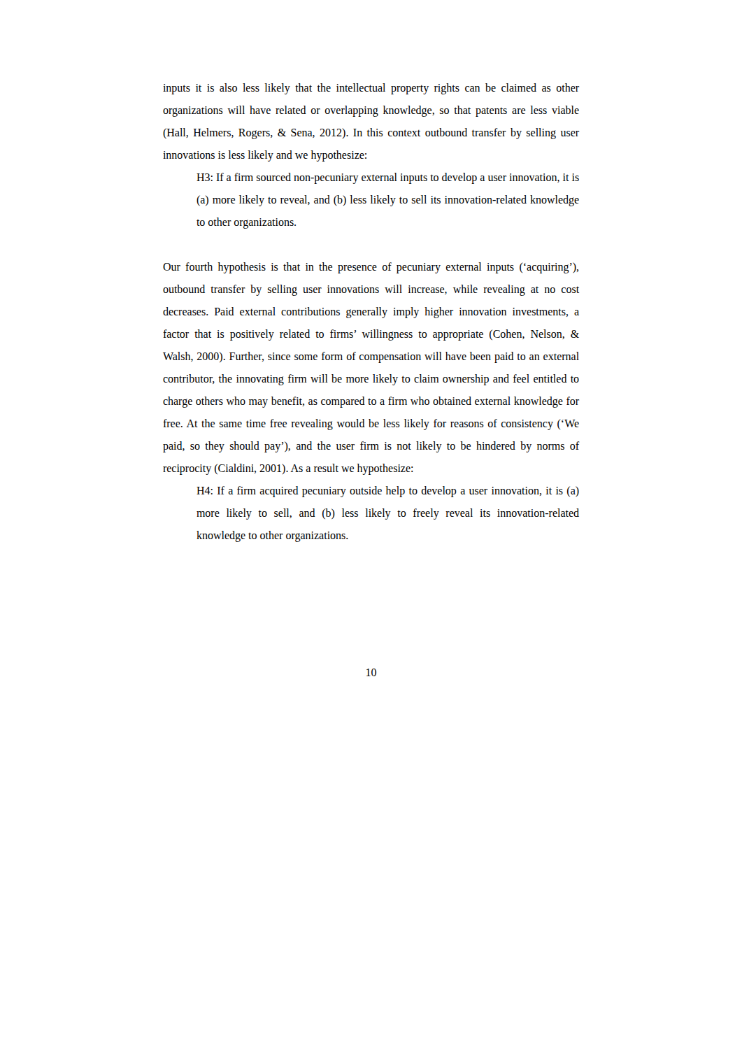inputs it is also less likely that the intellectual property rights can be claimed as other organizations will have related or overlapping knowledge, so that patents are less viable (Hall, Helmers, Rogers, & Sena, 2012). In this context outbound transfer by selling user innovations is less likely and we hypothesize:
H3: If a firm sourced non-pecuniary external inputs to develop a user innovation, it is (a) more likely to reveal, and (b) less likely to sell its innovation-related knowledge to other organizations.
Our fourth hypothesis is that in the presence of pecuniary external inputs (‘acquiring’), outbound transfer by selling user innovations will increase, while revealing at no cost decreases. Paid external contributions generally imply higher innovation investments, a factor that is positively related to firms’ willingness to appropriate (Cohen, Nelson, & Walsh, 2000). Further, since some form of compensation will have been paid to an external contributor, the innovating firm will be more likely to claim ownership and feel entitled to charge others who may benefit, as compared to a firm who obtained external knowledge for free. At the same time free revealing would be less likely for reasons of consistency (‘We paid, so they should pay’), and the user firm is not likely to be hindered by norms of reciprocity (Cialdini, 2001). As a result we hypothesize:
H4: If a firm acquired pecuniary outside help to develop a user innovation, it is (a) more likely to sell, and (b) less likely to freely reveal its innovation-related knowledge to other organizations.
10